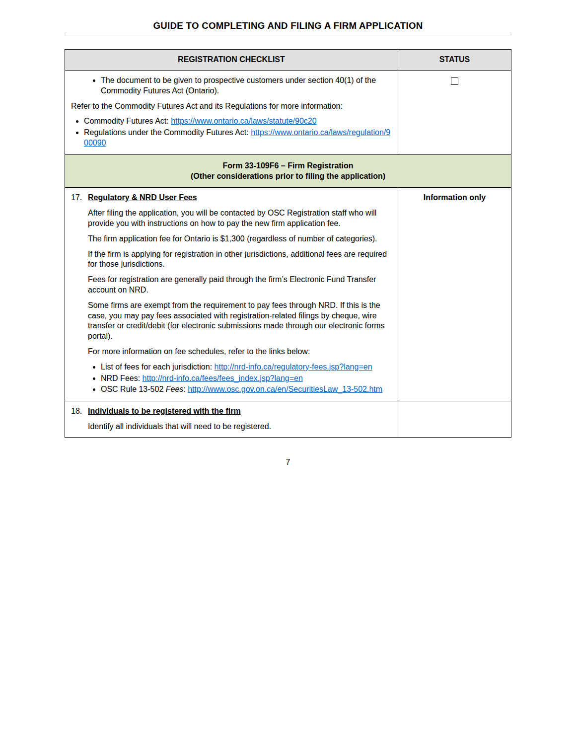Guide to Completing and Filing a Firm Application
| Registration Checklist | Status |
| --- | --- |
| The document to be given to prospective customers under section 40(1) of the Commodity Futures Act (Ontario). Refer to the Commodity Futures Act and its Regulations for more information: Commodity Futures Act: https://www.ontario.ca/laws/statute/90c20 Regulations under the Commodity Futures Act: https://www.ontario.ca/laws/regulation/900090 | |
| Form 33-109F6 – Firm Registration (Other considerations prior to filing the application) |
| 17. Regulatory & NRD User Fees After filing the application, you will be contacted by OSC Registration staff who will provide you with instructions on how to pay the new firm application fee. The firm application fee for Ontario is $1,300 (regardless of number of categories). If the firm is applying for registration in other jurisdictions, additional fees are required for those jurisdictions. Fees for registration are generally paid through the firm’s Electronic Fund Transfer account on NRD. Some firms are exempt from the requirement to pay fees through NRD. If this is the case, you may pay fees associated with registration-related filings by cheque, wire transfer or credit/debit (for electronic submissions made through our electronic forms portal). For more information on fee schedules, refer to the links below: List of fees for each jurisdiction: http://nrd-info.ca/regulatory-fees.jsp?lang=en NRD Fees: http://nrd-info.ca/fees/fees_index.jsp?lang=en OSC Rule 13-502 Fees : http://www.osc.gov.on.ca/en/SecuritiesLaw_13-502.htm | Information only |
| 18. Individuals to be registered with the firm Identify all individuals that will need to be registered. | |
7